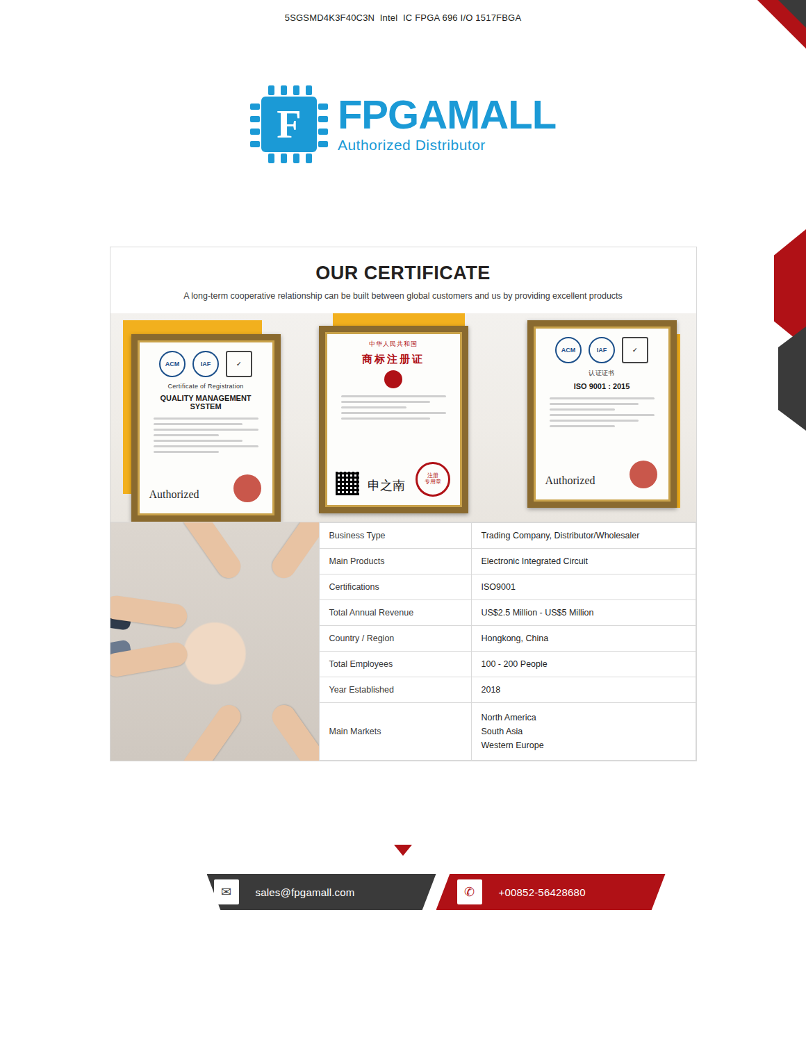5SGSMD4K3F40C3N Intel IC FPGA 696 I/O 1517FBGA
FPGAMALL
Authorized Distributor
OUR CERTIFICATE
A long-term cooperative relationship can be built between global customers and us by providing excellent products
ACM
IAF
✓
Certificate of Registration
QUALITY MANAGEMENT SYSTEM
Authorized
中华人民共和国
商标注册证
申之南
注册
专用章
ACM
IAF
✓
认证证书
ISO 9001 : 2015
Authorized
| Business Type | Trading Company, Distributor/Wholesaler |
| Main Products | Electronic Integrated Circuit |
| Certifications | ISO9001 |
| Total Annual Revenue | US$2.5 Million - US$5 Million |
| Country / Region | Hongkong, China |
| Total Employees | 100 - 200 People |
| Year Established | 2018 |
| Main Markets | North America South Asia Western Europe |
sales@fpgamall.com
+00852-56428680
✉
✆